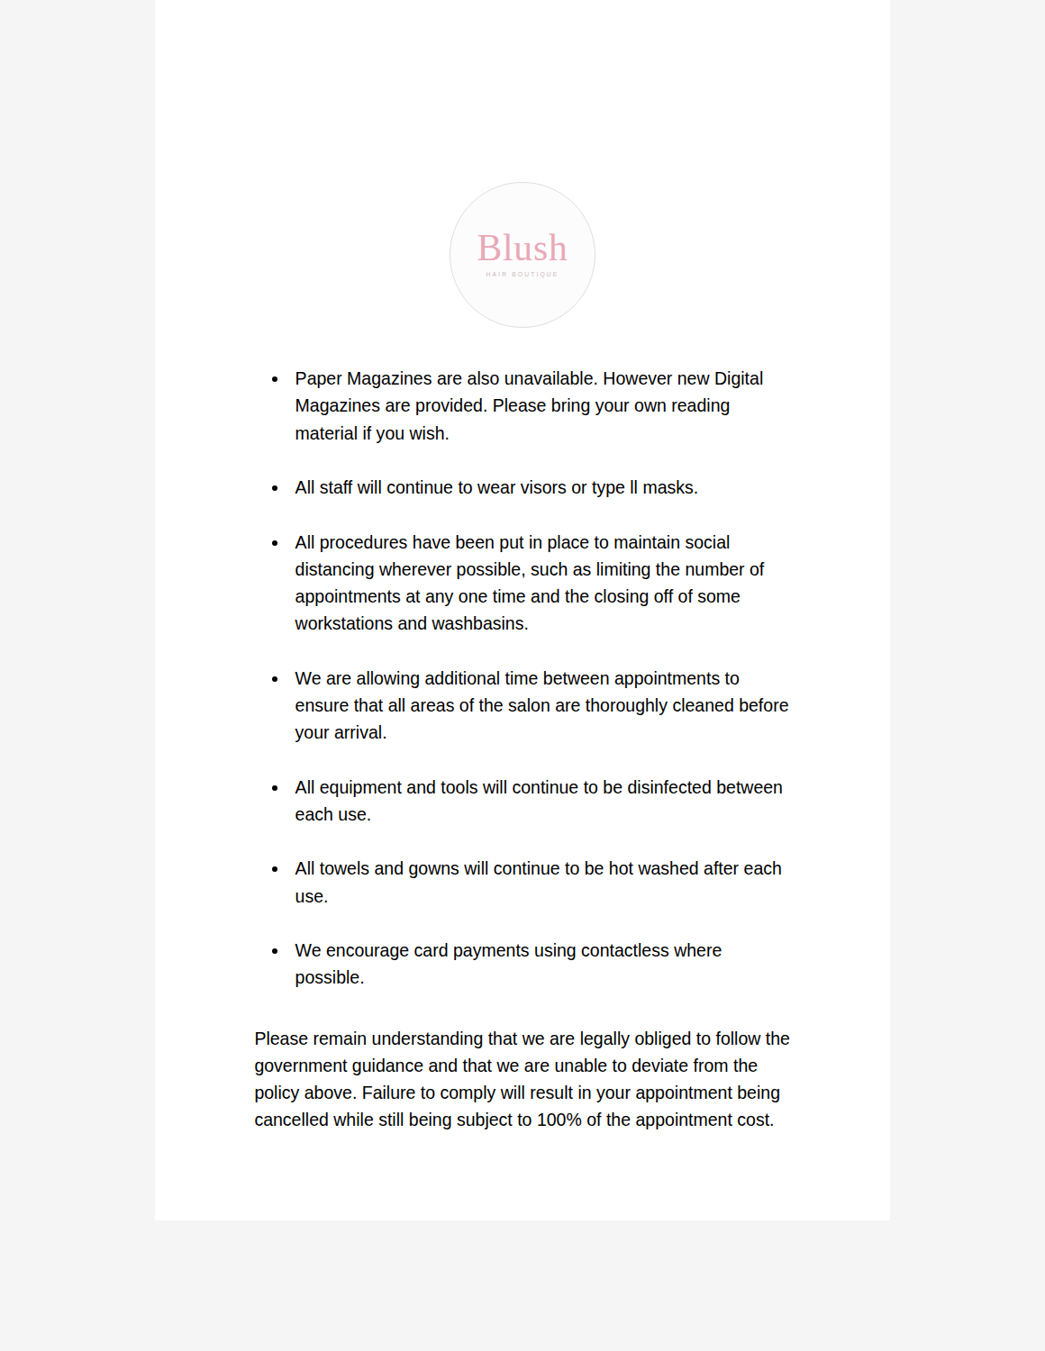Blush Hair Boutique
Paper Magazines are also unavailable. However new Digital Magazines are provided. Please bring your own reading material if you wish.
All staff will continue to wear visors or type ll masks.
All procedures have been put in place to maintain social distancing wherever possible, such as limiting the number of appointments at any one time and the closing off of some workstations and washbasins.
We are allowing additional time between appointments to ensure that all areas of the salon are thoroughly cleaned before your arrival.
All equipment and tools will continue to be disinfected between each use.
All towels and gowns will continue to be hot washed after each use.
We encourage card payments using contactless where possible.
Please remain understanding that we are legally obliged to follow the government guidance and that we are unable to deviate from the policy above. Failure to comply will result in your appointment being cancelled while still being subject to 100% of the appointment cost.